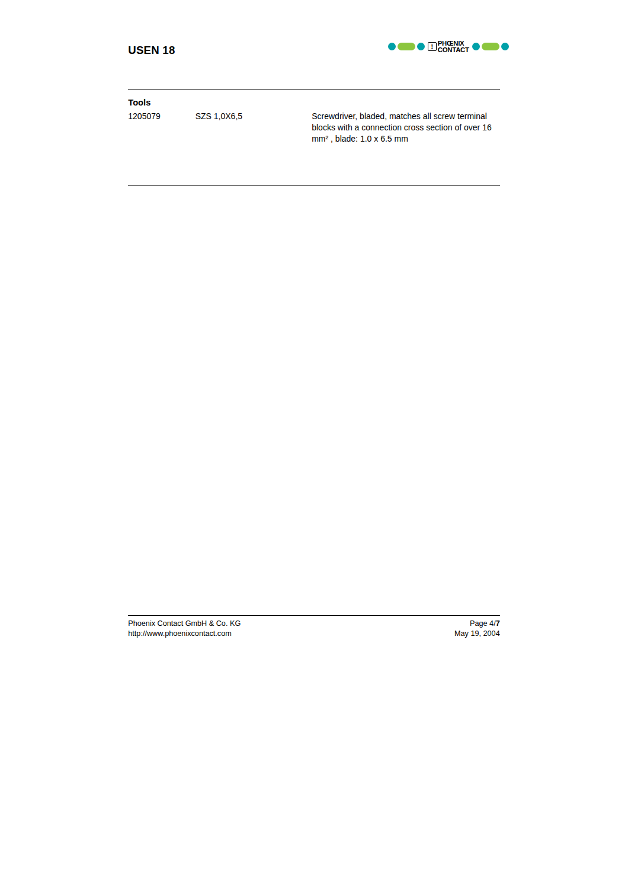USEN 18
! PHŒNIX
CONTACT
Tools
1205079
SZS 1,0X6,5
Screwdriver, bladed, matches all screw terminal blocks with a connection cross section of over 16 mm² , blade: 1.0 x 6.5 mm
Phoenix Contact GmbH & Co. KG
http://www.phoenixcontact.com
Page 4/7
May 19, 2004